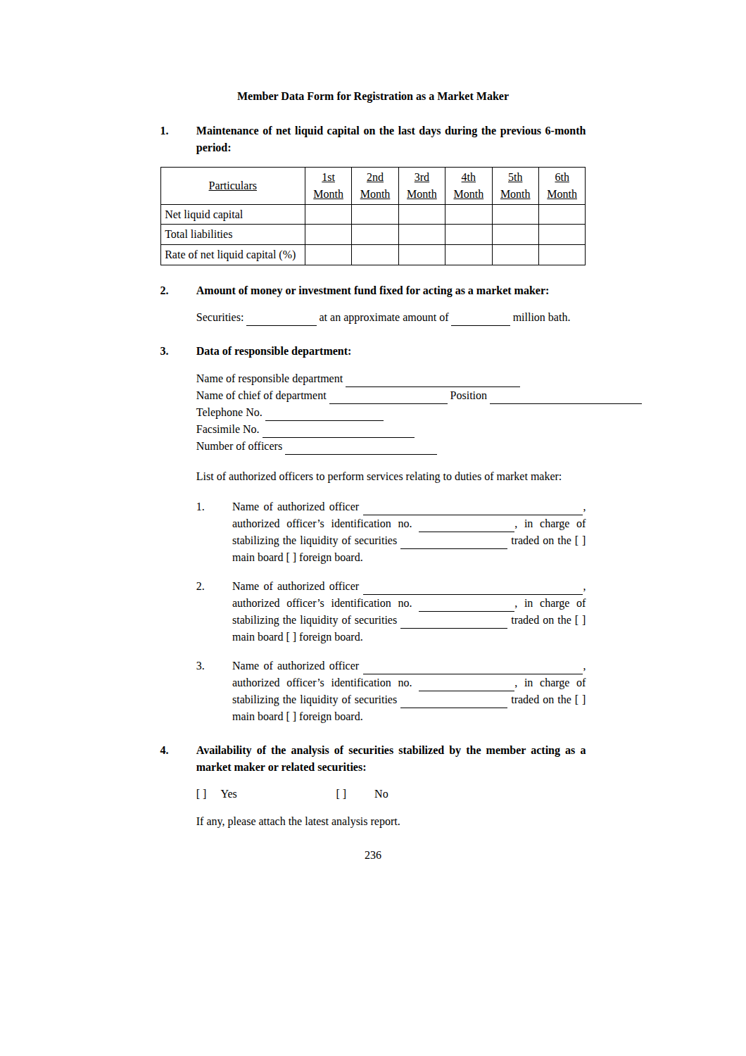Member Data Form for Registration as a Market Maker
1.
Maintenance of net liquid capital on the last days during the previous 6-month period:
| Particulars | 1st Month | 2nd Month | 3rd Month | 4th Month | 5th Month | 6th Month |
| --- | --- | --- | --- | --- | --- | --- |
| Net liquid capital | | | | | | |
| Total liabilities | | | | | | |
| Rate of net liquid capital (%) | | | | | | |
2.
Amount of money or investment fund fixed for acting as a market maker:
Securities: at an approximate amount of million bath.
3.
Data of responsible department:
Name of responsible department
Name of chief of department Position
Telephone No.
Facsimile No.
Number of officers
List of authorized officers to perform services relating to duties of market maker:
1.
Name of authorized officer , authorized officer’s identification no. , in charge of stabilizing the liquidity of securities traded on the [ ] main board [ ] foreign board.
2.
Name of authorized officer , authorized officer’s identification no. , in charge of stabilizing the liquidity of securities traded on the [ ] main board [ ] foreign board.
3.
Name of authorized officer , authorized officer’s identification no. , in charge of stabilizing the liquidity of securities traded on the [ ] main board [ ] foreign board.
4.
Availability of the analysis of securities stabilized by the member acting as a market maker or related securities:
[ ] Yes[ ] No
If any, please attach the latest analysis report.
236